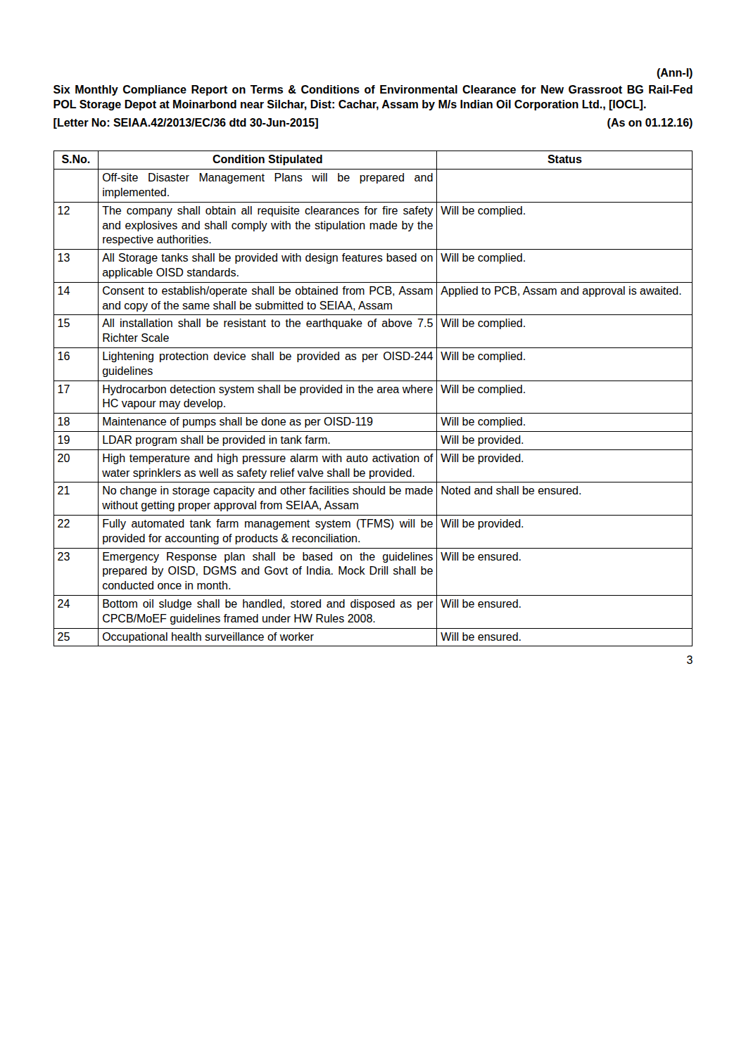(Ann-I)
Six Monthly Compliance Report on Terms & Conditions of Environmental Clearance for New Grassroot BG Rail-Fed POL Storage Depot at Moinarbond near Silchar, Dist: Cachar, Assam by M/s Indian Oil Corporation Ltd., [IOCL].
[Letter No: SEIAA.42/2013/EC/36 dtd 30-Jun-2015] (As on 01.12.16)
| S.No. | Condition Stipulated | Status |
| --- | --- | --- |
| | Off-site Disaster Management Plans will be prepared and implemented. | |
| 12 | The company shall obtain all requisite clearances for fire safety and explosives and shall comply with the stipulation made by the respective authorities. | Will be complied. |
| 13 | All Storage tanks shall be provided with design features based on applicable OISD standards. | Will be complied. |
| 14 | Consent to establish/operate shall be obtained from PCB, Assam and copy of the same shall be submitted to SEIAA, Assam | Applied to PCB, Assam and approval is awaited. |
| 15 | All installation shall be resistant to the earthquake of above 7.5 Richter Scale | Will be complied. |
| 16 | Lightening protection device shall be provided as per OISD-244 guidelines | Will be complied. |
| 17 | Hydrocarbon detection system shall be provided in the area where HC vapour may develop. | Will be complied. |
| 18 | Maintenance of pumps shall be done as per OISD-119 | Will be complied. |
| 19 | LDAR program shall be provided in tank farm. | Will be provided. |
| 20 | High temperature and high pressure alarm with auto activation of water sprinklers as well as safety relief valve shall be provided. | Will be provided. |
| 21 | No change in storage capacity and other facilities should be made without getting proper approval from SEIAA, Assam | Noted and shall be ensured. |
| 22 | Fully automated tank farm management system (TFMS) will be provided for accounting of products & reconciliation. | Will be provided. |
| 23 | Emergency Response plan shall be based on the guidelines prepared by OISD, DGMS and Govt of India. Mock Drill shall be conducted once in month. | Will be ensured. |
| 24 | Bottom oil sludge shall be handled, stored and disposed as per CPCB/MoEF guidelines framed under HW Rules 2008. | Will be ensured. |
| 25 | Occupational health surveillance of worker | Will be ensured. |
3